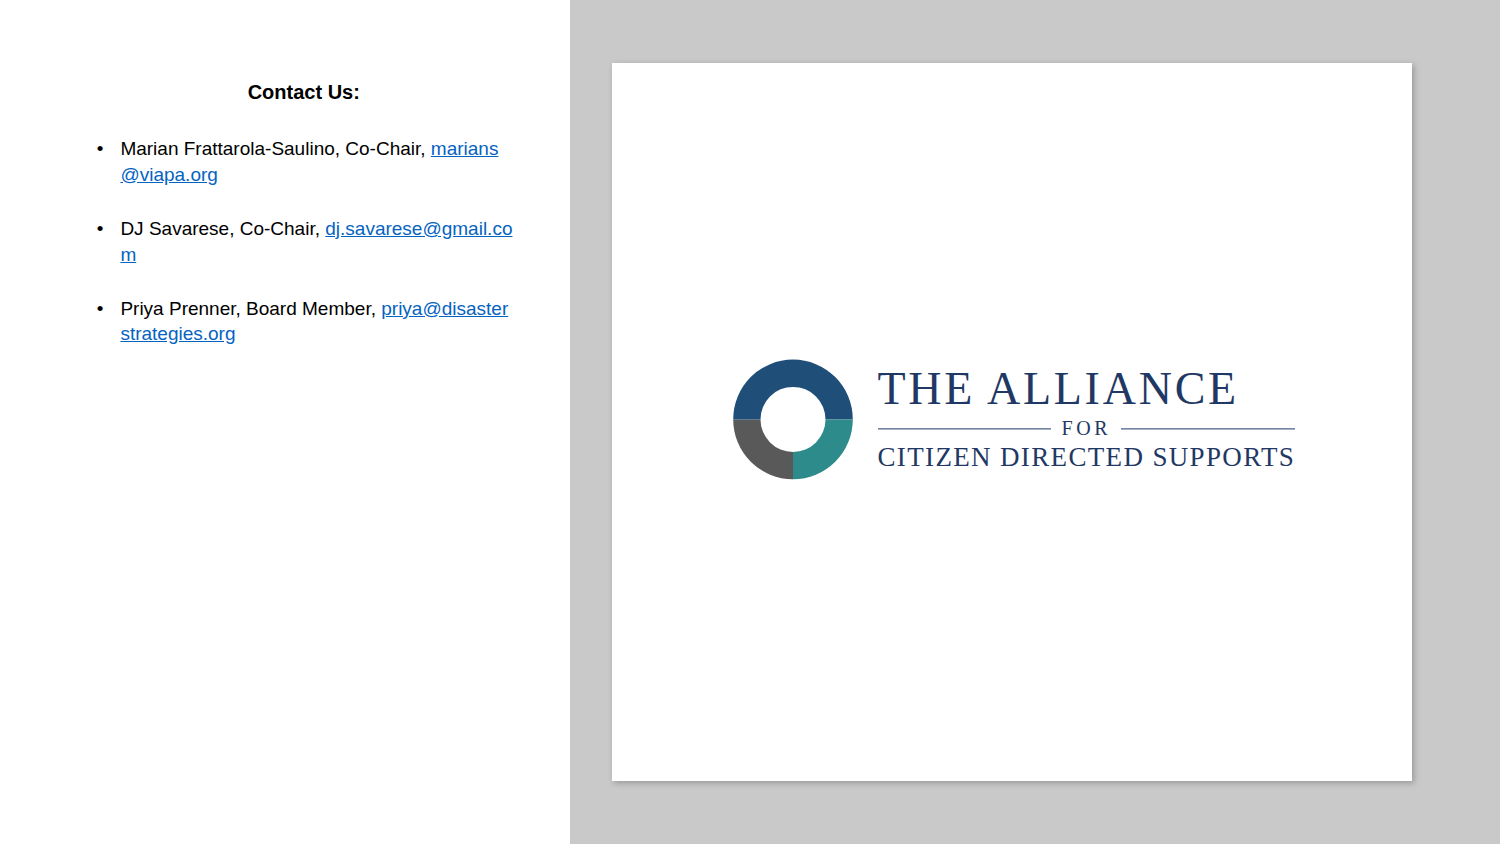THE ALLIANCE
FOR
CITIZEN DIRECTED SUPPORTS
Contact Us:
Marian Frattarola-Saulino, Co-Chair, marians@viapa.org
DJ Savarese, Co-Chair, dj.savarese@gmail.com
Priya Prenner, Board Member, priya@disasterstrategies.org